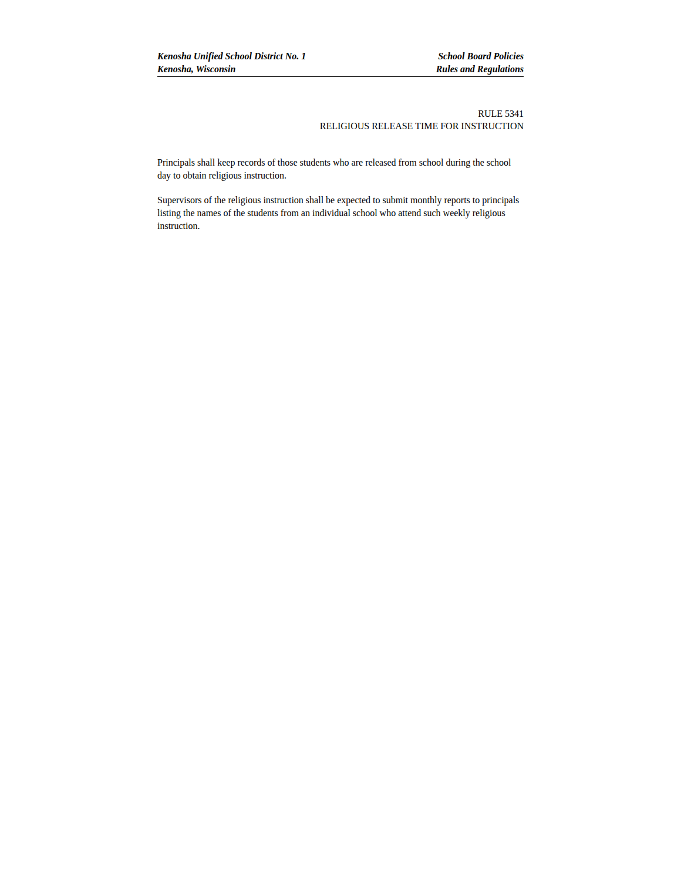| Kenosha Unified School District No. 1 | School Board Policies |
| Kenosha, Wisconsin | Rules and Regulations |
RULE 5341
RELIGIOUS RELEASE TIME FOR INSTRUCTION
Principals shall keep records of those students who are released from school during the school day to obtain religious instruction.
Supervisors of the religious instruction shall be expected to submit monthly reports to principals listing the names of the students from an individual school who attend such weekly religious instruction.